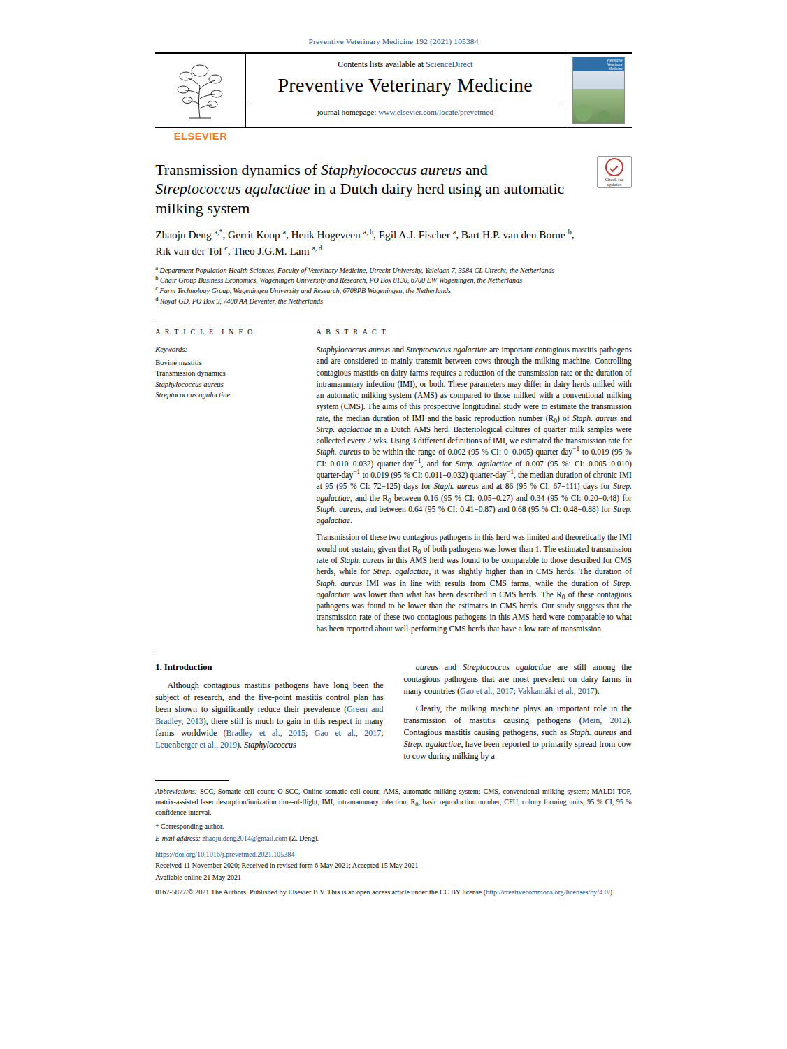Preventive Veterinary Medicine 192 (2021) 105384
Contents lists available at ScienceDirect
Preventive Veterinary Medicine
journal homepage: www.elsevier.com/locate/prevetmed
Preventive
Veterinary
Medicine
ELSEVIER
Check for
updates
Transmission dynamics of Staphylococcus aureus and Streptococcus agalactiae in a Dutch dairy herd using an automatic milking system
Zhaoju Deng a,*, Gerrit Koop a, Henk Hogeveen a, b, Egil A.J. Fischer a, Bart H.P. van den Borne b,
Rik van der Tol c, Theo J.G.M. Lam a, d
a Department Population Health Sciences, Faculty of Veterinary Medicine, Utrecht University, Yalelaan 7, 3584 CL Utrecht, the Netherlands
b Chair Group Business Economics, Wageningen University and Research, PO Box 8130, 6700 EW Wageningen, the Netherlands
c Farm Technology Group, Wageningen University and Research, 6708PB Wageningen, the Netherlands
d Royal GD, PO Box 9, 7400 AA Deventer, the Netherlands
A R T I C L E I N F O
Keywords:
Bovine mastitis
Transmission dynamics
Staphylococcus aureus
Streptococcus agalactiae
A B S T R A C T
Staphylococcus aureus and Streptococcus agalactiae are important contagious mastitis pathogens and are considered to mainly transmit between cows through the milking machine. Controlling contagious mastitis on dairy farms requires a reduction of the transmission rate or the duration of intramammary infection (IMI), or both. These parameters may differ in dairy herds milked with an automatic milking system (AMS) as compared to those milked with a conventional milking system (CMS). The aims of this prospective longitudinal study were to estimate the transmission rate, the median duration of IMI and the basic reproduction number (R0) of Staph. aureus and Strep. agalactiae in a Dutch AMS herd. Bacteriological cultures of quarter milk samples were collected every 2 wks. Using 3 different definitions of IMI, we estimated the transmission rate for Staph. aureus to be within the range of 0.002 (95 % CI: 0−0.005) quarter-day−1 to 0.019 (95 % CI: 0.010−0.032) quarter-day−1, and for Strep. agalactiae of 0.007 (95 %: CI: 0.005−0.010) quarter-day−1 to 0.019 (95 % CI: 0.011−0.032) quarter-day−1, the median duration of chronic IMI at 95 (95 % CI: 72−125) days for Staph. aureus and at 86 (95 % CI: 67−111) days for Strep. agalactiae, and the R0 between 0.16 (95 % CI: 0.05−0.27) and 0.34 (95 % CI: 0.20−0.48) for Staph. aureus, and between 0.64 (95 % CI: 0.41−0.87) and 0.68 (95 % CI: 0.48−0.88) for Strep. agalactiae.
Transmission of these two contagious pathogens in this herd was limited and theoretically the IMI would not sustain, given that R0 of both pathogens was lower than 1. The estimated transmission rate of Staph. aureus in this AMS herd was found to be comparable to those described for CMS herds, while for Strep. agalactiae, it was slightly higher than in CMS herds. The duration of Staph. aureus IMI was in line with results from CMS farms, while the duration of Strep. agalactiae was lower than what has been described in CMS herds. The R0 of these contagious pathogens was found to be lower than the estimates in CMS herds. Our study suggests that the transmission rate of these two contagious pathogens in this AMS herd were comparable to what has been reported about well-performing CMS herds that have a low rate of transmission.
1. Introduction
Although contagious mastitis pathogens have long been the subject of research, and the five-point mastitis control plan has been shown to significantly reduce their prevalence (Green and Bradley, 2013), there still is much to gain in this respect in many farms worldwide (Bradley et al., 2015; Gao et al., 2017; Leuenberger et al., 2019). Staphylococcus
aureus and Streptococcus agalactiae are still among the contagious pathogens that are most prevalent on dairy farms in many countries (Gao et al., 2017; Vakkamäki et al., 2017).
Clearly, the milking machine plays an important role in the transmission of mastitis causing pathogens (Mein, 2012). Contagious mastitis causing pathogens, such as Staph. aureus and Strep. agalactiae, have been reported to primarily spread from cow to cow during milking by a
Abbreviations: SCC, Somatic cell count; O-SCC, Online somatic cell count; AMS, automatic milking system; CMS, conventional milking system; MALDI-TOF, matrix-assisted laser desorption/ionization time-of-flight; IMI, intramammary infection; R0, basic reproduction number; CFU, colony forming units; 95 % CI, 95 % confidence interval.
* Corresponding author.
E-mail address: zhaoju.deng2014@gmail.com (Z. Deng).
https://doi.org/10.1016/j.prevetmed.2021.105384
Received 11 November 2020; Received in revised form 6 May 2021; Accepted 15 May 2021
Available online 21 May 2021
0167-5877/© 2021 The Authors. Published by Elsevier B.V. This is an open access article under the CC BY license (http://creativecommons.org/licenses/by/4.0/).